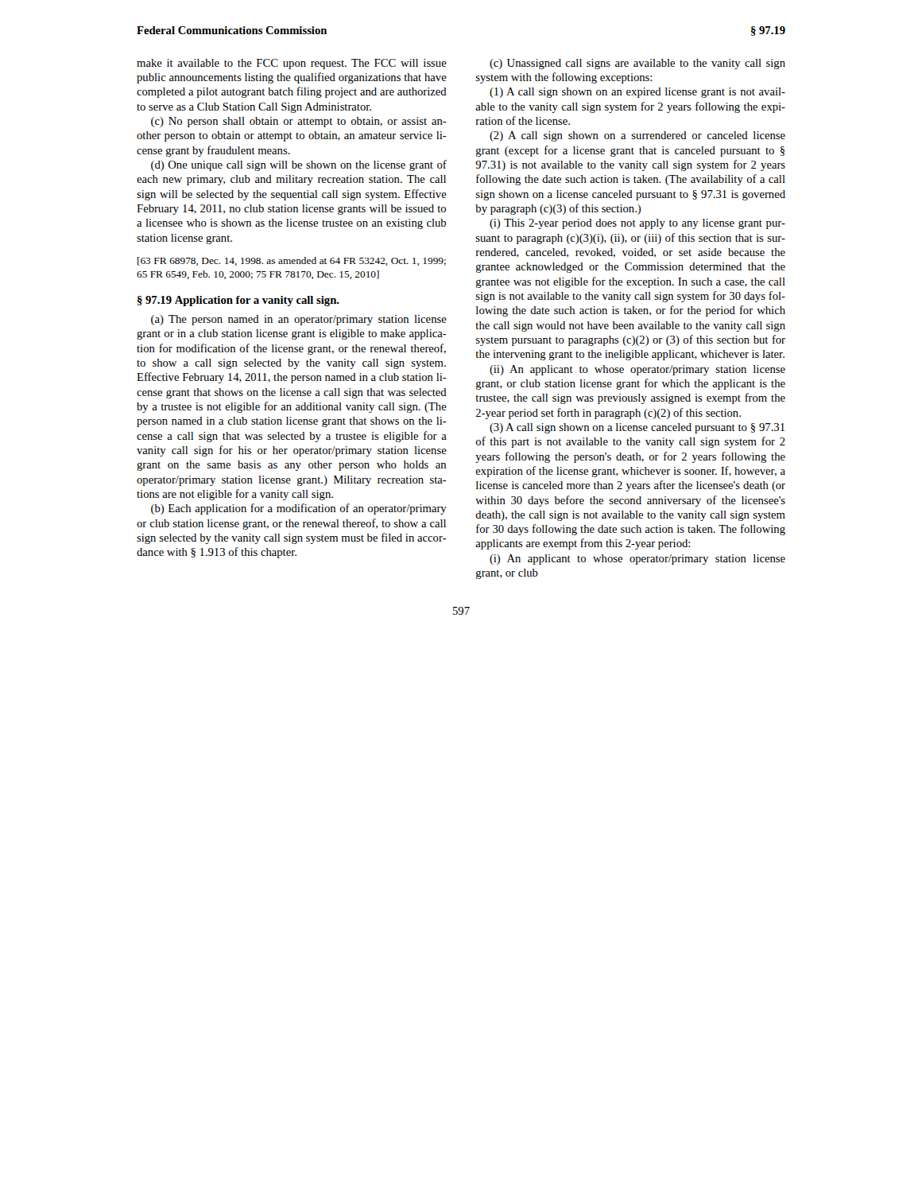Federal Communications Commission § 97.19
make it available to the FCC upon request. The FCC will issue public announcements listing the qualified organizations that have completed a pilot autogrant batch filing project and are authorized to serve as a Club Station Call Sign Administrator.
(c) No person shall obtain or attempt to obtain, or assist another person to obtain or attempt to obtain, an amateur service license grant by fraudulent means.
(d) One unique call sign will be shown on the license grant of each new primary, club and military recreation station. The call sign will be selected by the sequential call sign system. Effective February 14, 2011, no club station license grants will be issued to a licensee who is shown as the license trustee on an existing club station license grant.
[63 FR 68978, Dec. 14, 1998. as amended at 64 FR 53242, Oct. 1, 1999; 65 FR 6549, Feb. 10, 2000; 75 FR 78170, Dec. 15, 2010]
§ 97.19 Application for a vanity call sign.
(a) The person named in an operator/primary station license grant or in a club station license grant is eligible to make application for modification of the license grant, or the renewal thereof, to show a call sign selected by the vanity call sign system. Effective February 14, 2011, the person named in a club station license grant that shows on the license a call sign that was selected by a trustee is not eligible for an additional vanity call sign. (The person named in a club station license grant that shows on the license a call sign that was selected by a trustee is eligible for a vanity call sign for his or her operator/primary station license grant on the same basis as any other person who holds an operator/primary station license grant.) Military recreation stations are not eligible for a vanity call sign.
(b) Each application for a modification of an operator/primary or club station license grant, or the renewal thereof, to show a call sign selected by the vanity call sign system must be filed in accordance with § 1.913 of this chapter.
(c) Unassigned call signs are available to the vanity call sign system with the following exceptions:
(1) A call sign shown on an expired license grant is not available to the vanity call sign system for 2 years following the expiration of the license.
(2) A call sign shown on a surrendered or canceled license grant (except for a license grant that is canceled pursuant to § 97.31) is not available to the vanity call sign system for 2 years following the date such action is taken. (The availability of a call sign shown on a license canceled pursuant to § 97.31 is governed by paragraph (c)(3) of this section.)
(i) This 2-year period does not apply to any license grant pursuant to paragraph (c)(3)(i), (ii), or (iii) of this section that is surrendered, canceled, revoked, voided, or set aside because the grantee acknowledged or the Commission determined that the grantee was not eligible for the exception. In such a case, the call sign is not available to the vanity call sign system for 30 days following the date such action is taken, or for the period for which the call sign would not have been available to the vanity call sign system pursuant to paragraphs (c)(2) or (3) of this section but for the intervening grant to the ineligible applicant, whichever is later.
(ii) An applicant to whose operator/primary station license grant, or club station license grant for which the applicant is the trustee, the call sign was previously assigned is exempt from the 2-year period set forth in paragraph (c)(2) of this section.
(3) A call sign shown on a license canceled pursuant to § 97.31 of this part is not available to the vanity call sign system for 2 years following the person's death, or for 2 years following the expiration of the license grant, whichever is sooner. If, however, a license is canceled more than 2 years after the licensee's death (or within 30 days before the second anniversary of the licensee's death), the call sign is not available to the vanity call sign system for 30 days following the date such action is taken. The following applicants are exempt from this 2-year period:
(i) An applicant to whose operator/primary station license grant, or club
597